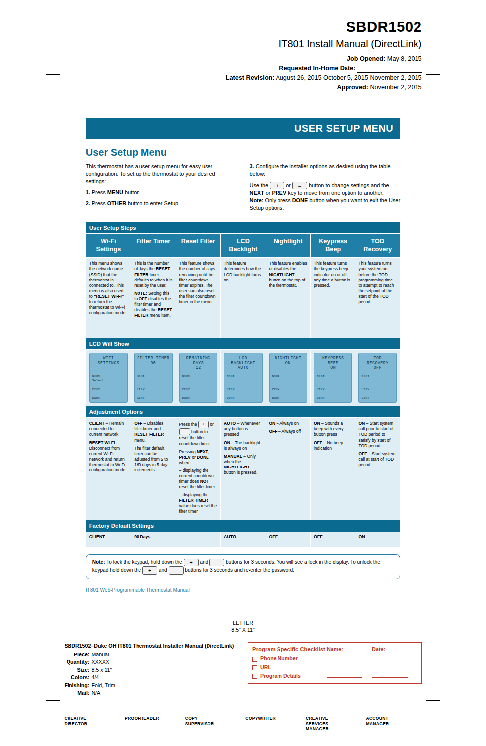SBDR1502
IT801 Install Manual (DirectLink)
Job Opened: May 8, 2015
Requested In-Home Date:
Latest Revision: August 26, 2015 October 5, 2015 November 2, 2015
Approved: November 2, 2015
USER SETUP MENU
User Setup Menu
This thermostat has a user setup menu for easy user configuration. To set up the thermostat to your desired settings:
1. Press MENU button.
2. Press OTHER button to enter Setup.
3. Configure the installer options as desired using the table below:
Use the + or – button to change settings and the NEXT or PREV key to move from one option to another.
Note: Only press DONE button when you want to exit the User Setup options.
| User Setup Steps |
| Wi-Fi Settings | Filter Timer | Reset Filter | LCD Backlight | Nightlight | Keypress Beep | TOD Recovery |
| This menu shows the network name (SSID) that the thermostat is connected to. This menu is also used to “RESET WI-FI” to return the thermostat to Wi-Fi configuration mode. | This is the number of days the RESET FILTER timer defaults to when it is reset by the user. NOTE: Setting this to OFF disables the filter timer and disables the RESET FILTER menu item. | This feature shows the number of days remaining until the filter countdown timer expires. The user can also reset the filter countdown timer in the menu. | This feature determines how the LCD backlight turns on. | This feature enables or disables the NIGHTLIGHT button on the top of the thermostat. | This feature turns the keypress beep indicator on or off any time a button is pressed. | This feature turns your system on before the TOD programming time to attempt to reach the setpoint at the start of the TOD period. |
| LCD Will Show |
| WIFI SETTINGS Next Select Prev Done | FILTER TIMER 90 Next Prev Done | REMAINING DAYS 12 Next Prev Done | LCD BACKLIGHT AUTO Next Prev Done | NIGHTLIGHT ON Next Prev Done | KEYPRESS BEEP ON Next Prev Done | TOD RECOVERY OFF Next Prev Done |
| Adjustment Options |
| CLIENT – Remain connected to current network RESET WI-FI – Disconnect from current Wi-Fi network and return thermostat to Wi-Fi configuration mode. | OFF – Disables filter timer and RESET FILTER menu. The filter default timer can be adjusted from 5 to 180 days in 5-day increments. | Press the + or – button to reset the filter countdown timer. Pressing NEXT , PREV or DONE when: – displaying the current countdown timer does NOT reset the filter timer – displaying the FILTER TIMER value does reset the filter timer | AUTO – Whenever any button is pressed ON – The backlight is always on MANUAL – Only when the NIGHTLIGHT button is pressed. | ON – Always on OFF – Always off | ON – Sounds a beep with every button press OFF – No beep indication | ON – Start system call prior to start of TOD period to satisfy by start of TOD period OFF – Start system call at start of TOD period |
| Factory Default Settings |
| CLIENT | 90 Days | | AUTO | OFF | OFF | ON |
Note: To lock the keypad, hold down the + and – buttons for 3 seconds. You will see a lock in the display. To unlock the keypad hold down the + and – buttons for 3 seconds and re-enter the password.
IT801 Web-Programmable Thermostat Manual
LETTER
8.5" X 11"
SBDR1502–Duke OH IT801 Thermostat Installer Manual (DirectLink)
| Piece: | Manual |
| Quantity: | XXXXX |
| Size: | 8.5 x 11" |
| Colors: | 4/4 |
| Finishing: | Fold, Trim |
| Mail: | N/A |
| Program Specific Checklist | Name: | Date: |
| --- | --- | --- |
| Phone Number | | |
| URL | | |
| Program Details | | |
CREATIVE
DIRECTOR
PROOFREADER
COPY
SUPERVISOR
COPYWRITER
CREATIVE
SERVICES
MANAGER
ACCOUNT
MANAGER